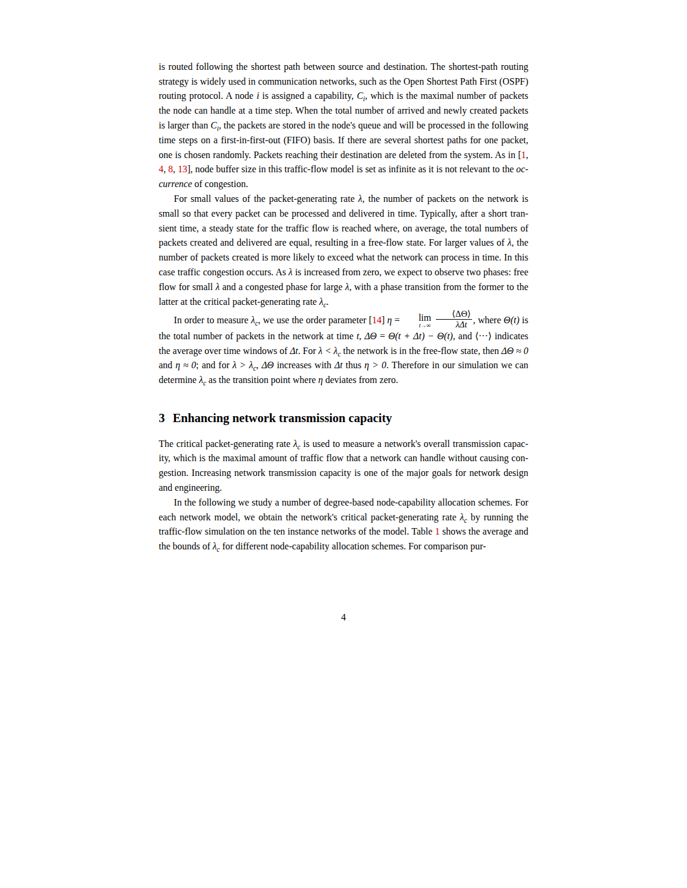is routed following the shortest path between source and destination. The shortest-path routing strategy is widely used in communication networks, such as the Open Shortest Path First (OSPF) routing protocol. A node i is assigned a capability, Ci, which is the maximal number of packets the node can handle at a time step. When the total number of arrived and newly created packets is larger than Ci, the packets are stored in the node's queue and will be processed in the following time steps on a first-in-first-out (FIFO) basis. If there are several shortest paths for one packet, one is chosen randomly. Packets reaching their destination are deleted from the system. As in [1, 4, 8, 13], node buffer size in this traffic-flow model is set as infinite as it is not relevant to the occurrence of congestion.
For small values of the packet-generating rate λ, the number of packets on the network is small so that every packet can be processed and delivered in time. Typically, after a short transient time, a steady state for the traffic flow is reached where, on average, the total numbers of packets created and delivered are equal, resulting in a free-flow state. For larger values of λ, the number of packets created is more likely to exceed what the network can process in time. In this case traffic congestion occurs. As λ is increased from zero, we expect to observe two phases: free flow for small λ and a congested phase for large λ, with a phase transition from the former to the latter at the critical packet-generating rate λc.
In order to measure λc, we use the order parameter [14] η = lim t→∞ ⟨ΔΘ⟩λΔt, where Θ(t) is the total number of packets in the network at time t, ΔΘ = Θ(t + Δt) − Θ(t), and ⟨···⟩ indicates the average over time windows of Δt. For λ < λc the network is in the free-flow state, then ΔΘ ≈ 0 and η ≈ 0; and for λ > λc, ΔΘ increases with Δt thus η > 0. Therefore in our simulation we can determine λc as the transition point where η deviates from zero.
3 Enhancing network transmission capacity
The critical packet-generating rate λc is used to measure a network's overall transmission capacity, which is the maximal amount of traffic flow that a network can handle without causing congestion. Increasing network transmission capacity is one of the major goals for network design and engineering.
In the following we study a number of degree-based node-capability allocation schemes. For each network model, we obtain the network's critical packet-generating rate λc by running the traffic-flow simulation on the ten instance networks of the model. Table 1 shows the average and the bounds of λc for different node-capability allocation schemes. For comparison pur-
4